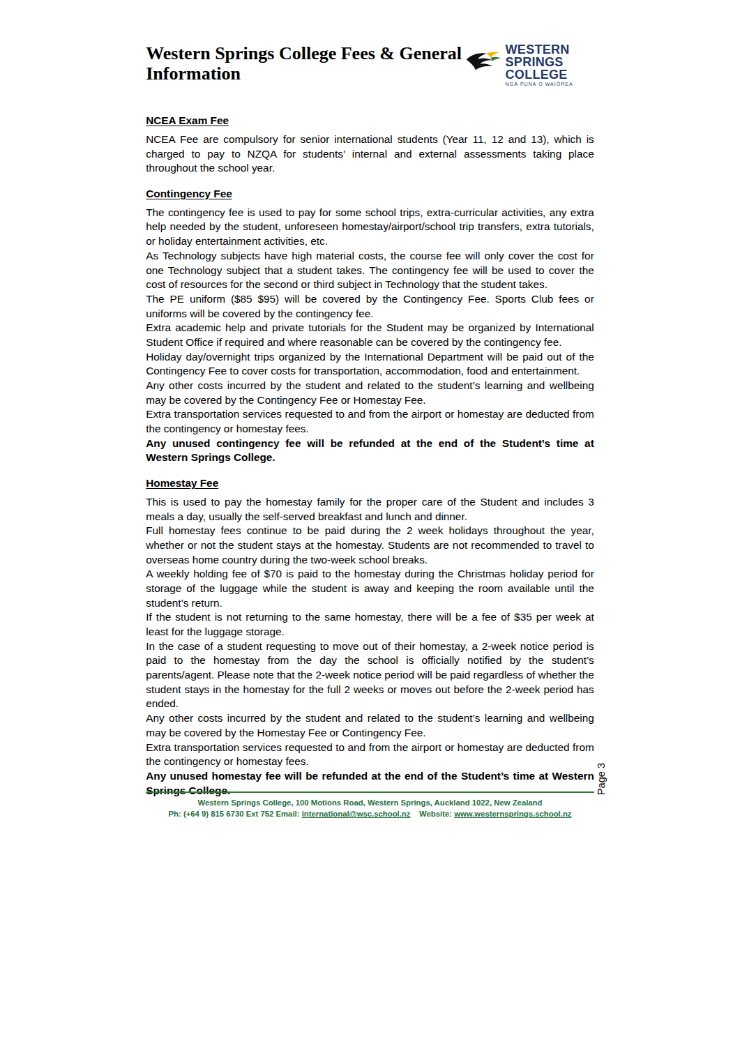WESTERN SPRINGS COLLEGE NGĀ PUNA O WAIŌREA
Western Springs College Fees & General Information
NCEA Exam Fee
NCEA Fee are compulsory for senior international students (Year 11, 12 and 13), which is charged to pay to NZQA for students’ internal and external assessments taking place throughout the school year.
Contingency Fee
The contingency fee is used to pay for some school trips, extra-curricular activities, any extra help needed by the student, unforeseen homestay/airport/school trip transfers, extra tutorials, or holiday entertainment activities, etc.
As Technology subjects have high material costs, the course fee will only cover the cost for one Technology subject that a student takes. The contingency fee will be used to cover the cost of resources for the second or third subject in Technology that the student takes.
The PE uniform ($85 $95) will be covered by the Contingency Fee. Sports Club fees or uniforms will be covered by the contingency fee.
Extra academic help and private tutorials for the Student may be organized by International Student Office if required and where reasonable can be covered by the contingency fee.
Holiday day/overnight trips organized by the International Department will be paid out of the Contingency Fee to cover costs for transportation, accommodation, food and entertainment.
Any other costs incurred by the student and related to the student’s learning and wellbeing may be covered by the Contingency Fee or Homestay Fee.
Extra transportation services requested to and from the airport or homestay are deducted from the contingency or homestay fees.
Any unused contingency fee will be refunded at the end of the Student’s time at Western Springs College.
Homestay Fee
This is used to pay the homestay family for the proper care of the Student and includes 3 meals a day, usually the self-served breakfast and lunch and dinner.
Full homestay fees continue to be paid during the 2 week holidays throughout the year, whether or not the student stays at the homestay. Students are not recommended to travel to overseas home country during the two-week school breaks.
A weekly holding fee of $70 is paid to the homestay during the Christmas holiday period for storage of the luggage while the student is away and keeping the room available until the student’s return.
If the student is not returning to the same homestay, there will be a fee of $35 per week at least for the luggage storage.
In the case of a student requesting to move out of their homestay, a 2-week notice period is paid to the homestay from the day the school is officially notified by the student’s parents/agent. Please note that the 2-week notice period will be paid regardless of whether the student stays in the homestay for the full 2 weeks or moves out before the 2-week period has ended.
Any other costs incurred by the student and related to the student’s learning and wellbeing may be covered by the Homestay Fee or Contingency Fee.
Extra transportation services requested to and from the airport or homestay are deducted from the contingency or homestay fees.
Any unused homestay fee will be refunded at the end of the Student’s time at Western Springs College.
Page 3
Western Springs College, 100 Motions Road, Western Springs, Auckland 1022, New Zealand Ph: (+64 9) 815 6730 Ext 752 Email: international@wsc.school.nz Website: www.westernsprings.school.nz